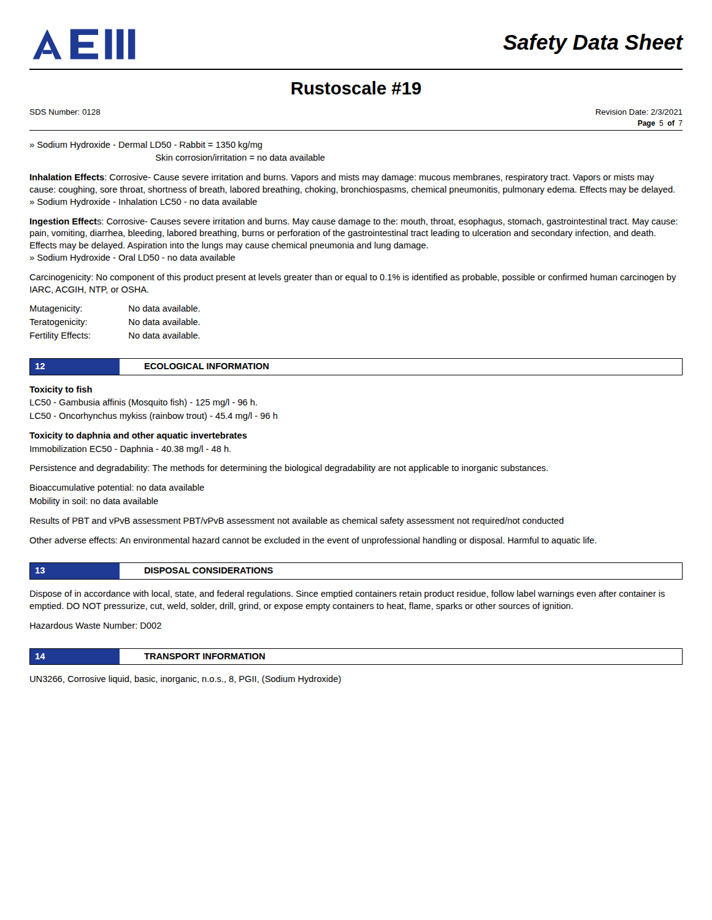Safety Data Sheet
Rustoscale #19
SDS Number: 0128
Revision Date: 2/3/2021
Page 5 of 7
» Sodium Hydroxide - Dermal LD50 - Rabbit = 1350 kg/mg
Skin corrosion/irritation = no data available
Inhalation Effects: Corrosive- Cause severe irritation and burns. Vapors and mists may damage: mucous membranes, respiratory tract. Vapors or mists may cause: coughing, sore throat, shortness of breath, labored breathing, choking, bronchiospasms, chemical pneumonitis, pulmonary edema. Effects may be delayed.
» Sodium Hydroxide - Inhalation LC50 - no data available
Ingestion Effects: Corrosive- Causes severe irritation and burns. May cause damage to the: mouth, throat, esophagus, stomach, gastrointestinal tract. May cause: pain, vomiting, diarrhea, bleeding, labored breathing, burns or perforation of the gastrointestinal tract leading to ulceration and secondary infection, and death. Effects may be delayed. Aspiration into the lungs may cause chemical pneumonia and lung damage.
» Sodium Hydroxide - Oral LD50 - no data available
Carcinogenicity: No component of this product present at levels greater than or equal to 0.1% is identified as probable, possible or confirmed human carcinogen by IARC, ACGIH, NTP, or OSHA.
Mutagenicity: No data available.
Teratogenicity: No data available.
Fertility Effects: No data available.
12
ECOLOGICAL INFORMATION
Toxicity to fish
LC50 - Gambusia affinis (Mosquito fish) - 125 mg/l - 96 h.
LC50 - Oncorhynchus mykiss (rainbow trout) - 45.4 mg/l - 96 h
Toxicity to daphnia and other aquatic invertebrates
Immobilization EC50 - Daphnia - 40.38 mg/l - 48 h.
Persistence and degradability: The methods for determining the biological degradability are not applicable to inorganic substances.
Bioaccumulative potential: no data available
Mobility in soil: no data available
Results of PBT and vPvB assessment PBT/vPvB assessment not available as chemical safety assessment not required/not conducted
Other adverse effects: An environmental hazard cannot be excluded in the event of unprofessional handling or disposal. Harmful to aquatic life.
13
DISPOSAL CONSIDERATIONS
Dispose of in accordance with local, state, and federal regulations. Since emptied containers retain product residue, follow label warnings even after container is emptied. DO NOT pressurize, cut, weld, solder, drill, grind, or expose empty containers to heat, flame, sparks or other sources of ignition.
Hazardous Waste Number: D002
14
TRANSPORT INFORMATION
UN3266, Corrosive liquid, basic, inorganic, n.o.s., 8, PGII, (Sodium Hydroxide)